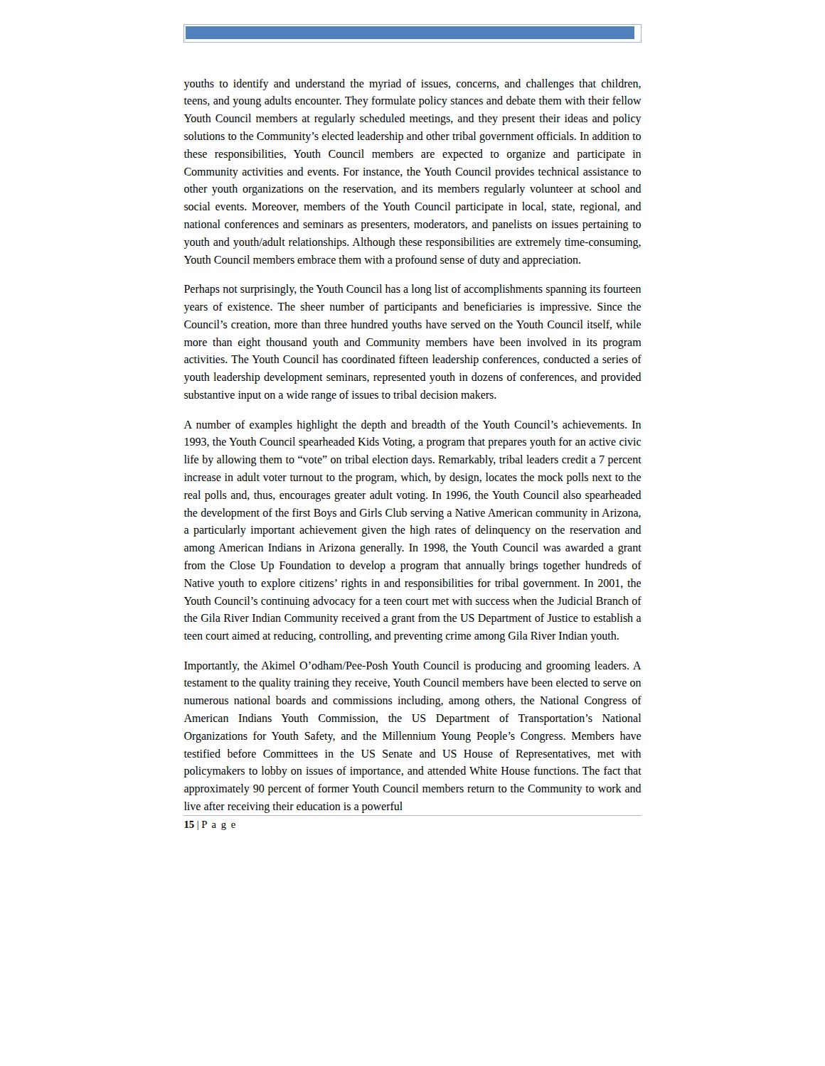youths to identify and understand the myriad of issues, concerns, and challenges that children, teens, and young adults encounter. They formulate policy stances and debate them with their fellow Youth Council members at regularly scheduled meetings, and they present their ideas and policy solutions to the Community’s elected leadership and other tribal government officials. In addition to these responsibilities, Youth Council members are expected to organize and participate in Community activities and events. For instance, the Youth Council provides technical assistance to other youth organizations on the reservation, and its members regularly volunteer at school and social events. Moreover, members of the Youth Council participate in local, state, regional, and national conferences and seminars as presenters, moderators, and panelists on issues pertaining to youth and youth/adult relationships. Although these responsibilities are extremely time-consuming, Youth Council members embrace them with a profound sense of duty and appreciation.
Perhaps not surprisingly, the Youth Council has a long list of accomplishments spanning its fourteen years of existence. The sheer number of participants and beneficiaries is impressive. Since the Council’s creation, more than three hundred youths have served on the Youth Council itself, while more than eight thousand youth and Community members have been involved in its program activities. The Youth Council has coordinated fifteen leadership conferences, conducted a series of youth leadership development seminars, represented youth in dozens of conferences, and provided substantive input on a wide range of issues to tribal decision makers.
A number of examples highlight the depth and breadth of the Youth Council’s achievements. In 1993, the Youth Council spearheaded Kids Voting, a program that prepares youth for an active civic life by allowing them to “vote” on tribal election days. Remarkably, tribal leaders credit a 7 percent increase in adult voter turnout to the program, which, by design, locates the mock polls next to the real polls and, thus, encourages greater adult voting. In 1996, the Youth Council also spearheaded the development of the first Boys and Girls Club serving a Native American community in Arizona, a particularly important achievement given the high rates of delinquency on the reservation and among American Indians in Arizona generally. In 1998, the Youth Council was awarded a grant from the Close Up Foundation to develop a program that annually brings together hundreds of Native youth to explore citizens’ rights in and responsibilities for tribal government. In 2001, the Youth Council’s continuing advocacy for a teen court met with success when the Judicial Branch of the Gila River Indian Community received a grant from the US Department of Justice to establish a teen court aimed at reducing, controlling, and preventing crime among Gila River Indian youth.
Importantly, the Akimel O’odham/Pee-Posh Youth Council is producing and grooming leaders. A testament to the quality training they receive, Youth Council members have been elected to serve on numerous national boards and commissions including, among others, the National Congress of American Indians Youth Commission, the US Department of Transportation’s National Organizations for Youth Safety, and the Millennium Young People’s Congress. Members have testified before Committees in the US Senate and US House of Representatives, met with policymakers to lobby on issues of importance, and attended White House functions. The fact that approximately 90 percent of former Youth Council members return to the Community to work and live after receiving their education is a powerful
15 | P a g e